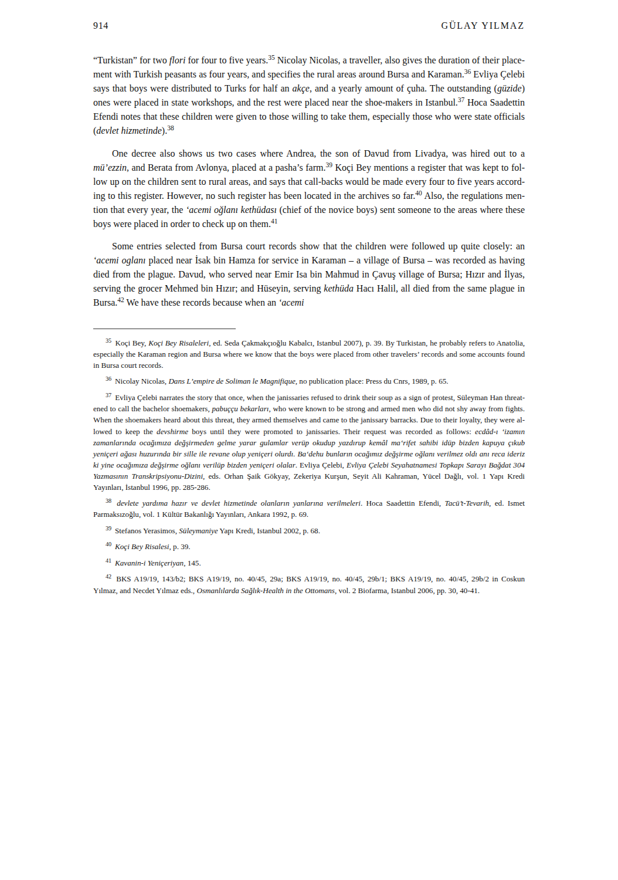914 GÜLAY YILMAZ
“Turkistan” for two flori for four to five years.35 Nicolay Nicolas, a traveller, also gives the duration of their placement with Turkish peasants as four years, and specifies the rural areas around Bursa and Karaman.36 Evliya Çelebi says that boys were distributed to Turks for half an akçe, and a yearly amount of çuha. The outstanding (güzide) ones were placed in state workshops, and the rest were placed near the shoe-makers in Istanbul.37 Hoca Saadettin Efendi notes that these children were given to those willing to take them, especially those who were state officials (devlet hizmetinde).38
One decree also shows us two cases where Andrea, the son of Davud from Livadya, was hired out to a mü’ezzin, and Berata from Avlonya, placed at a pasha’s farm.39 Koçi Bey mentions a register that was kept to follow up on the children sent to rural areas, and says that call-backs would be made every four to five years according to this register. However, no such register has been located in the archives so far.40 Also, the regulations mention that every year, the ‘acemi oğlanı kethüdası (chief of the novice boys) sent someone to the areas where these boys were placed in order to check up on them.41
Some entries selected from Bursa court records show that the children were followed up quite closely: an ‘acemi oglanı placed near İsak bin Hamza for service in Karaman – a village of Bursa – was recorded as having died from the plague. Davud, who served near Emir Isa bin Mahmud in Çavuş village of Bursa; Hızır and İlyas, serving the grocer Mehmed bin Hızır; and Hüseyin, serving kethüda Hacı Halil, all died from the same plague in Bursa.42 We have these records because when an ‘acemi
35 Koçi Bey, Koçi Bey Risaleleri, ed. Seda Çakmakçıoğlu Kabalcı, Istanbul 2007), p. 39. By Turkistan, he probably refers to Anatolia, especially the Karaman region and Bursa where we know that the boys were placed from other travelers’ records and some accounts found in Bursa court records.
36 Nicolay Nicolas, Dans L’empire de Soliman le Magnifique, no publication place: Press du Cnrs, 1989, p. 65.
37 Evliya Çelebi narrates the story that once, when the janissaries refused to drink their soup as a sign of protest, Süleyman Han threatened to call the bachelor shoemakers, pabuççu bekarları, who were known to be strong and armed men who did not shy away from fights. When the shoemakers heard about this threat, they armed themselves and came to the janissary barracks. Due to their loyalty, they were allowed to keep the devshirme boys until they were promoted to janissaries. Their request was recorded as follows: ecdâd-ı ‘izamın zamanlarında ocağımıza değşirmeden gelme yarar gulamlar verüp okudup yazdırup kemâl ma‘rifet sahibi idüp bizden kapuya çıkub yeniçeri ağası huzurında bir sille ile revane olup yeniçeri olurdı. Ba‘dehu bunların ocağımız değşirme oğlanı verilmez oldı anı reca ideriz ki yine ocağımıza değşirme oğlanı verilüp bizden yeniçeri olalar. Evliya Çelebi, Evliya Çelebi Seyahatnamesi Topkapı Sarayı Bağdat 304 Yazmasının Transkripsiyonu-Dizini, eds. Orhan Şaik Gökyay, Zekeriya Kurşun, Seyit Ali Kahraman, Yücel Dağlı, vol. 1 Yapı Kredi Yayınları, İstanbul 1996, pp. 285-286.
38 devlete yardıma hazır ve devlet hizmetinde olanların yanlarına verilmeleri. Hoca Saadettin Efendi, Tacü’t-Tevarih, ed. Ismet Parmaksızoğlu, vol. 1 Kültür Bakanlığı Yayınları, Ankara 1992, p. 69.
39 Stefanos Yerasimos, Süleymaniye Yapı Kredi, Istanbul 2002, p. 68.
40 Koçi Bey Risalesi, p. 39.
41 Kavanin-i Yeniçeriyan, 145.
42 BKS A19/19, 143/b2; BKS A19/19, no. 40/45, 29a; BKS A19/19, no. 40/45, 29b/1; BKS A19/19, no. 40/45, 29b/2 in Coskun Yılmaz, and Necdet Yılmaz eds., Osmanlılarda Sağlık-Health in the Ottomans, vol. 2 Biofarma, Istanbul 2006, pp. 30, 40-41.